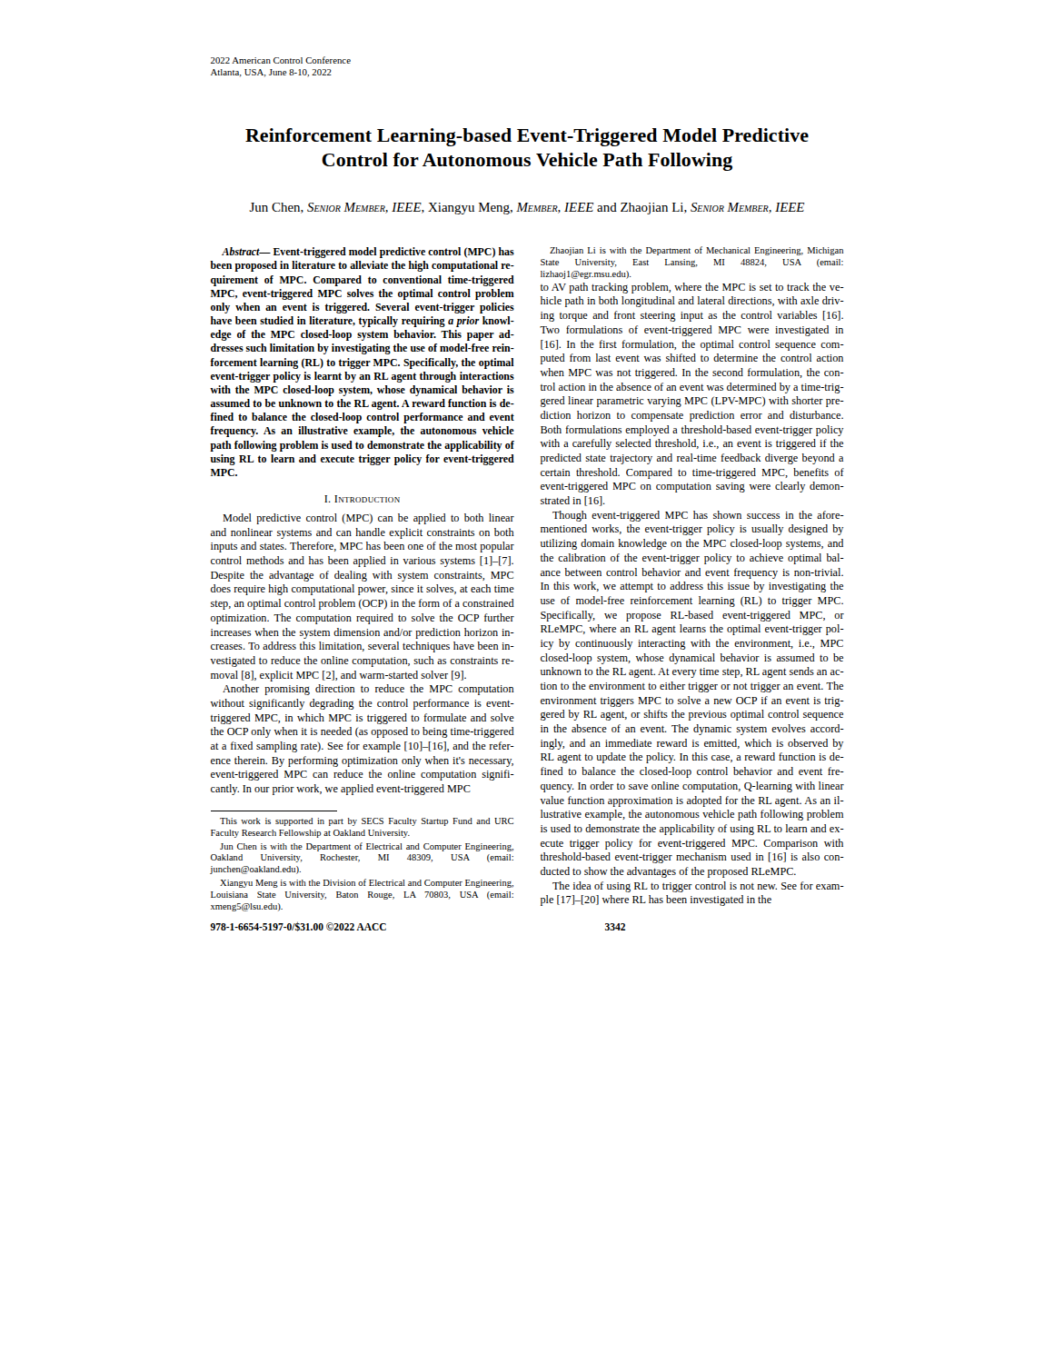2022 American Control Conference
Atlanta, USA, June 8-10, 2022
Reinforcement Learning-based Event-Triggered Model Predictive
Control for Autonomous Vehicle Path Following
Jun Chen, Senior Member, IEEE, Xiangyu Meng, Member, IEEE and Zhaojian Li, Senior Member, IEEE
Abstract— Event-triggered model predictive control (MPC) has been proposed in literature to alleviate the high computational requirement of MPC. Compared to conventional time-triggered MPC, event-triggered MPC solves the optimal control problem only when an event is triggered. Several event-trigger policies have been studied in literature, typically requiring a prior knowledge of the MPC closed-loop system behavior. This paper addresses such limitation by investigating the use of model-free reinforcement learning (RL) to trigger MPC. Specifically, the optimal event-trigger policy is learnt by an RL agent through interactions with the MPC closed-loop system, whose dynamical behavior is assumed to be unknown to the RL agent. A reward function is defined to balance the closed-loop control performance and event frequency. As an illustrative example, the autonomous vehicle path following problem is used to demonstrate the applicability of using RL to learn and execute trigger policy for event-triggered MPC.
I. Introduction
Model predictive control (MPC) can be applied to both linear and nonlinear systems and can handle explicit constraints on both inputs and states. Therefore, MPC has been one of the most popular control methods and has been applied in various systems [1]–[7]. Despite the advantage of dealing with system constraints, MPC does require high computational power, since it solves, at each time step, an optimal control problem (OCP) in the form of a constrained optimization. The computation required to solve the OCP further increases when the system dimension and/or prediction horizon increases. To address this limitation, several techniques have been investigated to reduce the online computation, such as constraints removal [8], explicit MPC [2], and warm-started solver [9].
Another promising direction to reduce the MPC computation without significantly degrading the control performance is event-triggered MPC, in which MPC is triggered to formulate and solve the OCP only when it is needed (as opposed to being time-triggered at a fixed sampling rate). See for example [10]–[16], and the reference therein. By performing optimization only when it's necessary, event-triggered MPC can reduce the online computation significantly. In our prior work, we applied event-triggered MPC
This work is supported in part by SECS Faculty Startup Fund and URC Faculty Research Fellowship at Oakland University.
Jun Chen is with the Department of Electrical and Computer Engineering, Oakland University, Rochester, MI 48309, USA (email: junchen@oakland.edu).
Xiangyu Meng is with the Division of Electrical and Computer Engineering, Louisiana State University, Baton Rouge, LA 70803, USA (email: xmeng5@lsu.edu).
Zhaojian Li is with the Department of Mechanical Engineering, Michigan State University, East Lansing, MI 48824, USA (email: lizhaoj1@egr.msu.edu).
to AV path tracking problem, where the MPC is set to track the vehicle path in both longitudinal and lateral directions, with axle driving torque and front steering input as the control variables [16]. Two formulations of event-triggered MPC were investigated in [16]. In the first formulation, the optimal control sequence computed from last event was shifted to determine the control action when MPC was not triggered. In the second formulation, the control action in the absence of an event was determined by a time-triggered linear parametric varying MPC (LPV-MPC) with shorter prediction horizon to compensate prediction error and disturbance. Both formulations employed a threshold-based event-trigger policy with a carefully selected threshold, i.e., an event is triggered if the predicted state trajectory and real-time feedback diverge beyond a certain threshold. Compared to time-triggered MPC, benefits of event-triggered MPC on computation saving were clearly demonstrated in [16].
Though event-triggered MPC has shown success in the aforementioned works, the event-trigger policy is usually designed by utilizing domain knowledge on the MPC closed-loop systems, and the calibration of the event-trigger policy to achieve optimal balance between control behavior and event frequency is non-trivial. In this work, we attempt to address this issue by investigating the use of model-free reinforcement learning (RL) to trigger MPC. Specifically, we propose RL-based event-triggered MPC, or RLeMPC, where an RL agent learns the optimal event-trigger policy by continuously interacting with the environment, i.e., MPC closed-loop system, whose dynamical behavior is assumed to be unknown to the RL agent. At every time step, RL agent sends an action to the environment to either trigger or not trigger an event. The environment triggers MPC to solve a new OCP if an event is triggered by RL agent, or shifts the previous optimal control sequence in the absence of an event. The dynamic system evolves accordingly, and an immediate reward is emitted, which is observed by RL agent to update the policy. In this case, a reward function is defined to balance the closed-loop control behavior and event frequency. In order to save online computation, Q-learning with linear value function approximation is adopted for the RL agent. As an illustrative example, the autonomous vehicle path following problem is used to demonstrate the applicability of using RL to learn and execute trigger policy for event-triggered MPC. Comparison with threshold-based event-trigger mechanism used in [16] is also conducted to show the advantages of the proposed RLeMPC.
The idea of using RL to trigger control is not new. See for example [17]–[20] where RL has been investigated in the
978-1-6654-5197-0/$31.00 ©2022 AACC
3342